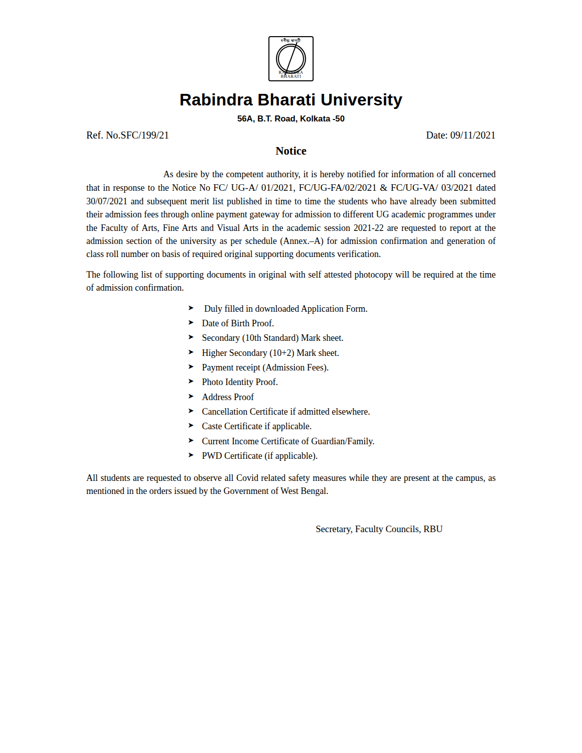রবীন্দ্র ভারতী
RABINDRA BHARATI
Rabindra Bharati University
56A, B.T. Road, Kolkata -50
Ref. No.SFC/199/21 Date: 09/11/2021
Notice
As desire by the competent authority, it is hereby notified for information of all concerned that in response to the Notice No FC/ UG-A/ 01/2021, FC/UG-FA/02/2021 & FC/UG-VA/ 03/2021 dated 30/07/2021 and subsequent merit list published in time to time the students who have already been submitted their admission fees through online payment gateway for admission to different UG academic programmes under the Faculty of Arts, Fine Arts and Visual Arts in the academic session 2021-22 are requested to report at the admission section of the university as per schedule (Annex.–A) for admission confirmation and generation of class roll number on basis of required original supporting documents verification.
The following list of supporting documents in original with self attested photocopy will be required at the time of admission confirmation.
Duly filled in downloaded Application Form.
Date of Birth Proof.
Secondary (10th Standard) Mark sheet.
Higher Secondary (10+2) Mark sheet.
Payment receipt (Admission Fees).
Photo Identity Proof.
Address Proof
Cancellation Certificate if admitted elsewhere.
Caste Certificate if applicable.
Current Income Certificate of Guardian/Family.
PWD Certificate (if applicable).
All students are requested to observe all Covid related safety measures while they are present at the campus, as mentioned in the orders issued by the Government of West Bengal.
Secretary, Faculty Councils, RBU